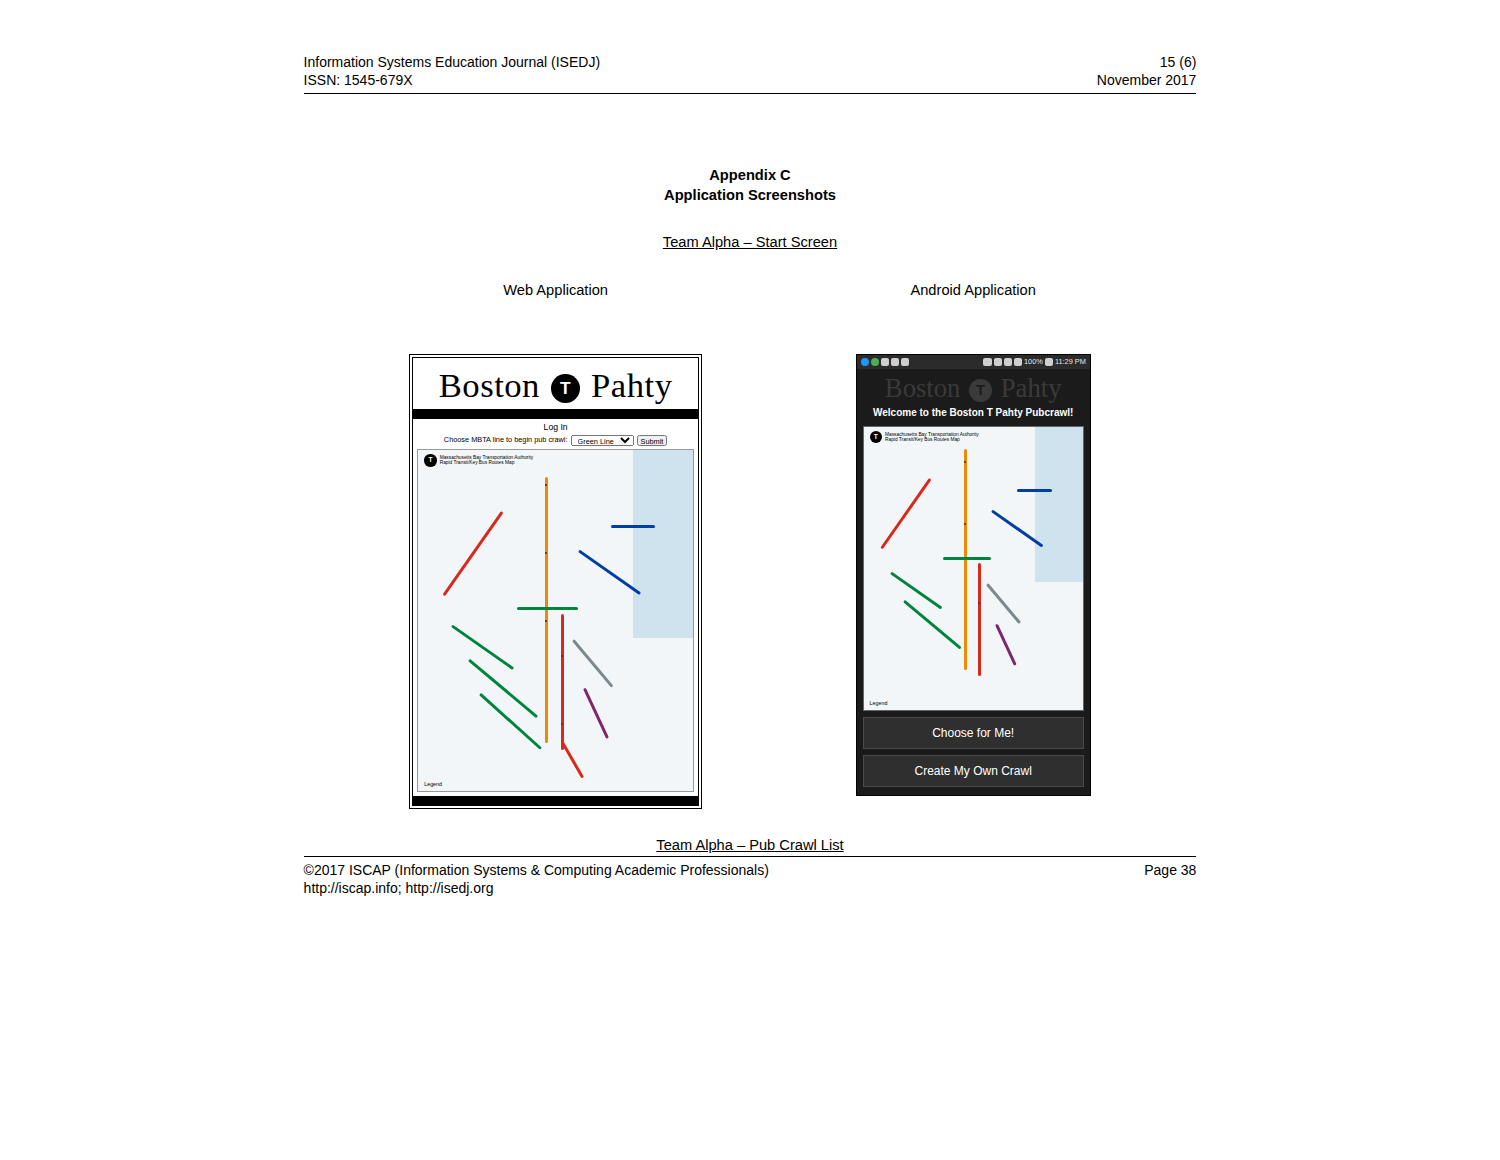Information Systems Education Journal (ISEDJ)
ISSN: 1545-679X
15 (6)
November 2017
Appendix C
Application Screenshots
Team Alpha – Start Screen
Web Application
Boston T Pahty
Log In
Choose MBTA line to begin pub crawl: Green Line Submit
T
Massachusetts Bay Transportation Authority
Rapid Transit/Key Bus Routes Map
Legend
Android Application
100% 11:29 PM
Boston T Pahty
Welcome to the Boston T Pahty Pubcrawl!
T
Massachusetts Bay Transportation Authority
Rapid Transit/Key Bus Routes Map
Legend
Choose for Me!
Create My Own Crawl
Team Alpha – Pub Crawl List
©2017 ISCAP (Information Systems & Computing Academic Professionals)
http://iscap.info; http://isedj.org
Page 38